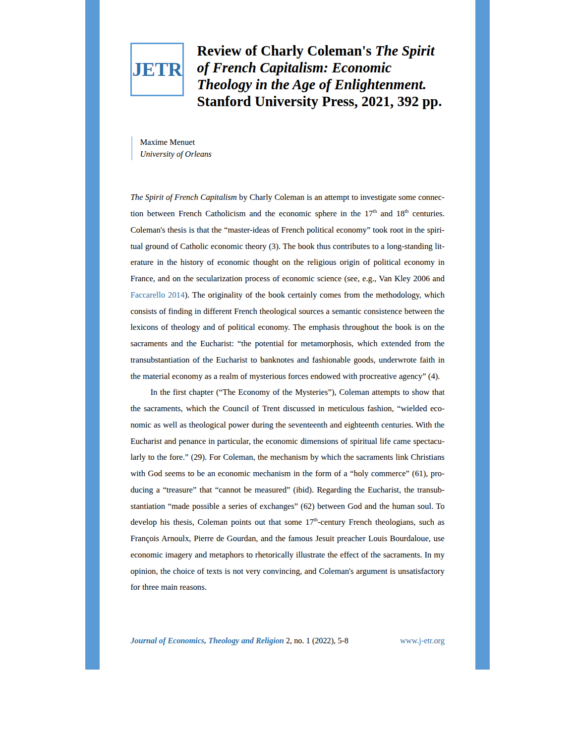JETR
Review of Charly Coleman's The Spirit of French Capitalism: Economic Theology in the Age of Enlightenment. Stanford University Press, 2021, 392 pp.
Maxime Menuet
University of Orleans
The Spirit of French Capitalism by Charly Coleman is an attempt to investigate some connection between French Catholicism and the economic sphere in the 17th and 18th centuries. Coleman's thesis is that the “master-ideas of French political economy” took root in the spiritual ground of Catholic economic theory (3). The book thus contributes to a long-standing literature in the history of economic thought on the religious origin of political economy in France, and on the secularization process of economic science (see, e.g., Van Kley 2006 and Faccarello 2014). The originality of the book certainly comes from the methodology, which consists of finding in different French theological sources a semantic consistence between the lexicons of theology and of political economy. The emphasis throughout the book is on the sacraments and the Eucharist: “the potential for metamorphosis, which extended from the transubstantiation of the Eucharist to banknotes and fashionable goods, underwrote faith in the material economy as a realm of mysterious forces endowed with procreative agency” (4).
In the first chapter (“The Economy of the Mysteries”), Coleman attempts to show that the sacraments, which the Council of Trent discussed in meticulous fashion, “wielded economic as well as theological power during the seventeenth and eighteenth centuries. With the Eucharist and penance in particular, the economic dimensions of spiritual life came spectacularly to the fore.” (29). For Coleman, the mechanism by which the sacraments link Christians with God seems to be an economic mechanism in the form of a “holy commerce” (61), producing a “treasure” that “cannot be measured” (ibid). Regarding the Eucharist, the transubstantiation “made possible a series of exchanges” (62) between God and the human soul. To develop his thesis, Coleman points out that some 17th-century French theologians, such as François Arnoulx, Pierre de Gourdan, and the famous Jesuit preacher Louis Bourdaloue, use economic imagery and metaphors to rhetorically illustrate the effect of the sacraments. In my opinion, the choice of texts is not very convincing, and Coleman's argument is unsatisfactory for three main reasons.
Journal of Economics, Theology and Religion 2, no. 1 (2022), 5-8
www.j-etr.org